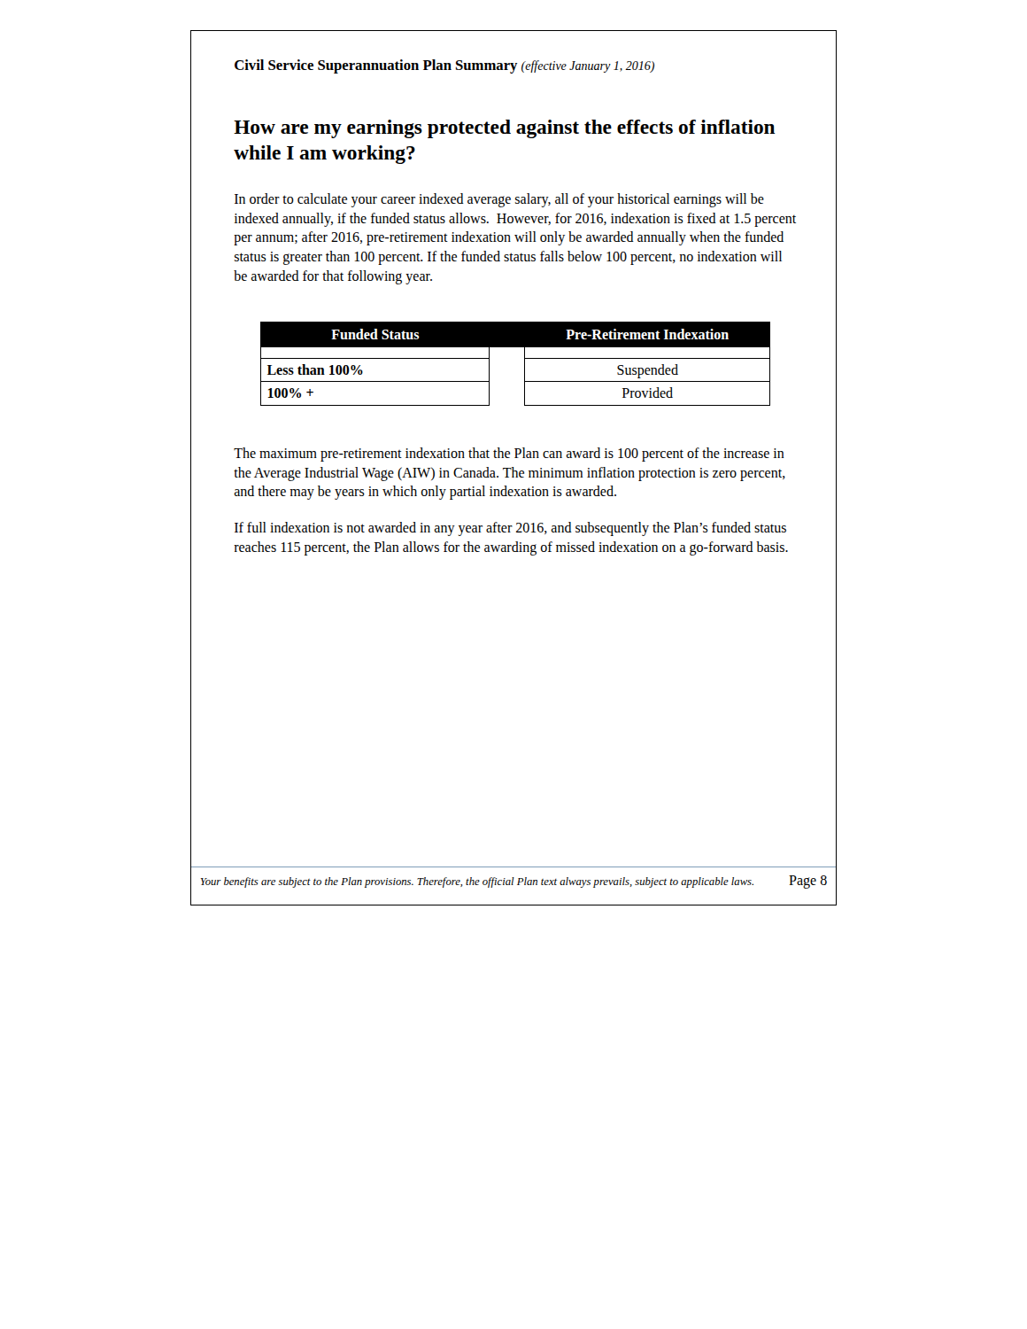Civil Service Superannuation Plan Summary (effective January 1, 2016)
How are my earnings protected against the effects of inflation while I am working?
In order to calculate your career indexed average salary, all of your historical earnings will be indexed annually, if the funded status allows. However, for 2016, indexation is fixed at 1.5 percent per annum; after 2016, pre-retirement indexation will only be awarded annually when the funded status is greater than 100 percent. If the funded status falls below 100 percent, no indexation will be awarded for that following year.
| Funded Status | | Pre-Retirement Indexation |
| --- | --- | --- |
| Less than 100% | | Suspended |
| 100% + | | Provided |
The maximum pre-retirement indexation that the Plan can award is 100 percent of the increase in the Average Industrial Wage (AIW) in Canada. The minimum inflation protection is zero percent, and there may be years in which only partial indexation is awarded.
If full indexation is not awarded in any year after 2016, and subsequently the Plan’s funded status reaches 115 percent, the Plan allows for the awarding of missed indexation on a go-forward basis.
Your benefits are subject to the Plan provisions. Therefore, the official Plan text always prevails, subject to applicable laws. Page 8